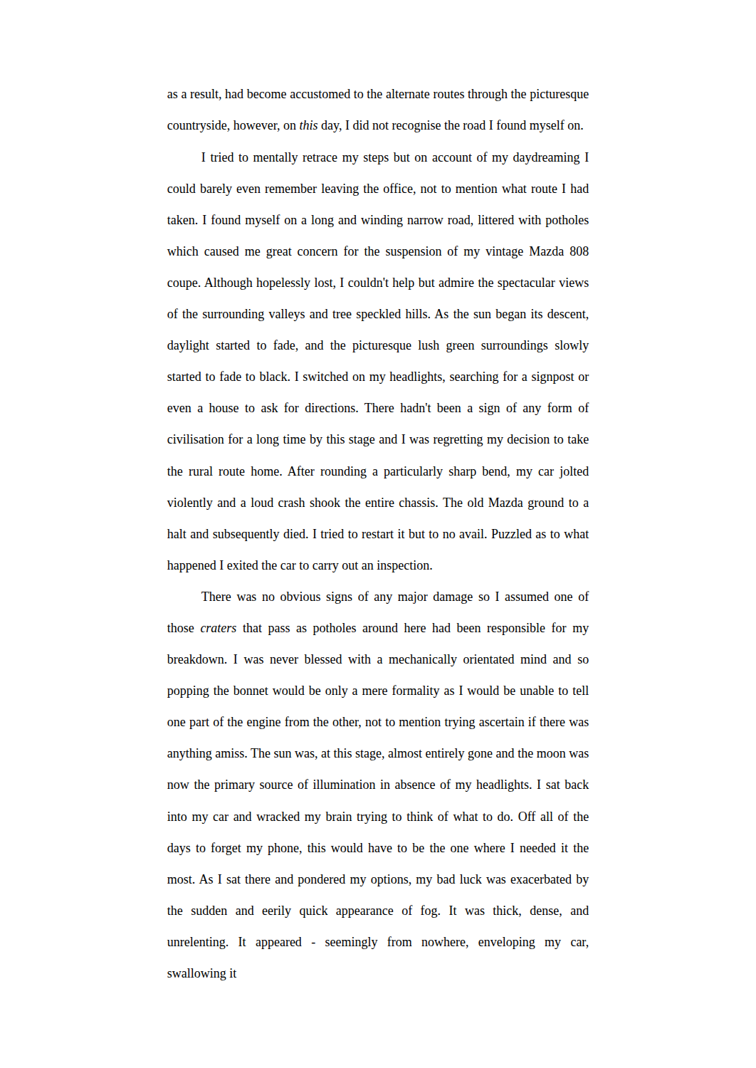as a result, had become accustomed to the alternate routes through the picturesque countryside, however, on this day, I did not recognise the road I found myself on.
I tried to mentally retrace my steps but on account of my daydreaming I could barely even remember leaving the office, not to mention what route I had taken. I found myself on a long and winding narrow road, littered with potholes which caused me great concern for the suspension of my vintage Mazda 808 coupe. Although hopelessly lost, I couldn't help but admire the spectacular views of the surrounding valleys and tree speckled hills. As the sun began its descent, daylight started to fade, and the picturesque lush green surroundings slowly started to fade to black. I switched on my headlights, searching for a signpost or even a house to ask for directions. There hadn't been a sign of any form of civilisation for a long time by this stage and I was regretting my decision to take the rural route home. After rounding a particularly sharp bend, my car jolted violently and a loud crash shook the entire chassis. The old Mazda ground to a halt and subsequently died. I tried to restart it but to no avail. Puzzled as to what happened I exited the car to carry out an inspection.
There was no obvious signs of any major damage so I assumed one of those craters that pass as potholes around here had been responsible for my breakdown. I was never blessed with a mechanically orientated mind and so popping the bonnet would be only a mere formality as I would be unable to tell one part of the engine from the other, not to mention trying ascertain if there was anything amiss. The sun was, at this stage, almost entirely gone and the moon was now the primary source of illumination in absence of my headlights. I sat back into my car and wracked my brain trying to think of what to do. Off all of the days to forget my phone, this would have to be the one where I needed it the most. As I sat there and pondered my options, my bad luck was exacerbated by the sudden and eerily quick appearance of fog. It was thick, dense, and unrelenting. It appeared - seemingly from nowhere, enveloping my car, swallowing it